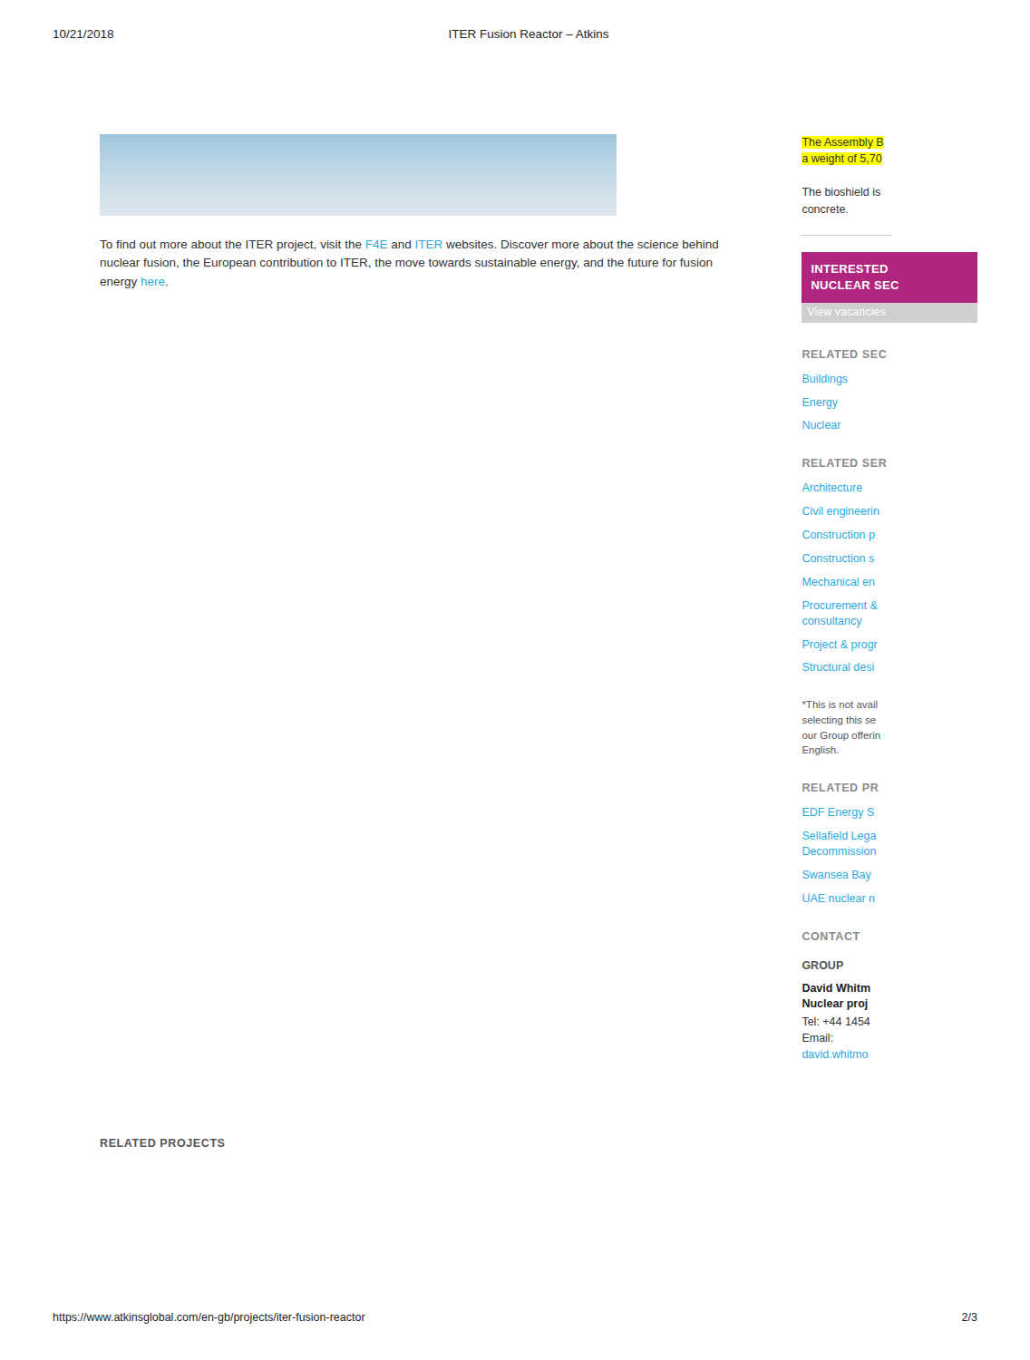10/21/2018
ITER Fusion Reactor – Atkins
To find out more about the ITER project, visit the F4E and ITER websites. Discover more about the science behind nuclear fusion, the European contribution to ITER, the move towards sustainable energy, and the future for fusion energy here.
RELATED PROJECTS
The Assembly B
a weight of 5,70
The bioshield is
concrete.
INTERESTED
NUCLEAR SEC
View vacancies
RELATED SEC
Buildings
Energy
Nuclear
RELATED SER
Architecture
Civil engineerin
Construction p
Construction s
Mechanical en
Procurement &
consultancy
Project & progr
Structural desi
*This is not avail
selecting this se
our Group offerin
English.
RELATED PR
EDF Energy S
Sellafield Lega
Decommission
Swansea Bay
UAE nuclear n
CONTACT
GROUP
David Whitm
Nuclear proj
Tel: +44 1454
Email:
david.whitmo
https://www.atkinsglobal.com/en-gb/projects/iter-fusion-reactor
2/3